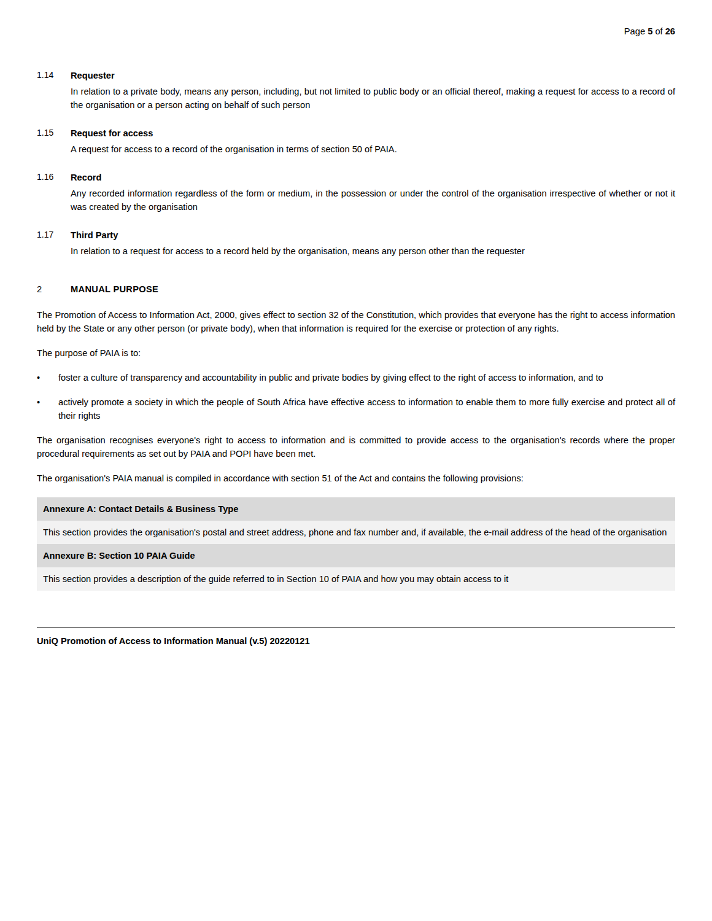Page 5 of 26
1.14
Requester
In relation to a private body, means any person, including, but not limited to public body or an official thereof, making a request for access to a record of the organisation or a person acting on behalf of such person
1.15
Request for access
A request for access to a record of the organisation in terms of section 50 of PAIA.
1.16
Record
Any recorded information regardless of the form or medium, in the possession or under the control of the organisation irrespective of whether or not it was created by the organisation
1.17
Third Party
In relation to a request for access to a record held by the organisation, means any person other than the requester
2
MANUAL PURPOSE
The Promotion of Access to Information Act, 2000, gives effect to section 32 of the Constitution, which provides that everyone has the right to access information held by the State or any other person (or private body), when that information is required for the exercise or protection of any rights.
The purpose of PAIA is to:
• foster a culture of transparency and accountability in public and private bodies by giving effect to the right of access to information, and to
• actively promote a society in which the people of South Africa have effective access to information to enable them to more fully exercise and protect all of their rights
The organisation recognises everyone's right to access to information and is committed to provide access to the organisation's records where the proper procedural requirements as set out by PAIA and POPI have been met.
The organisation's PAIA manual is compiled in accordance with section 51 of the Act and contains the following provisions:
| Annexure A: Contact Details & Business Type |
| This section provides the organisation's postal and street address, phone and fax number and, if available, the e-mail address of the head of the organisation |
| Annexure B: Section 10 PAIA Guide |
| This section provides a description of the guide referred to in Section 10 of PAIA and how you may obtain access to it |
UniQ Promotion of Access to Information Manual (v.5) 20220121